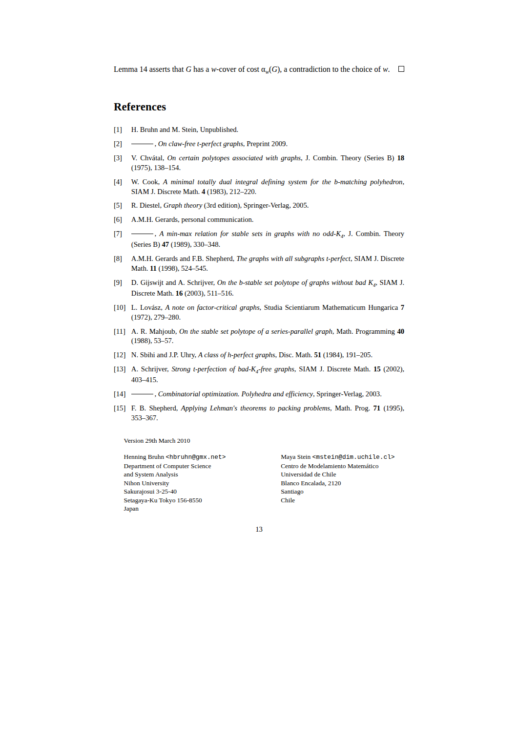Lemma 14 asserts that G has a w-cover of cost αw(G), a contradiction to the choice of w.
References
[1] H. Bruhn and M. Stein, Unpublished.
[2] , On claw-free t-perfect graphs, Preprint 2009.
[3] V. Chvátal, On certain polytopes associated with graphs, J. Combin. Theory (Series B) 18 (1975), 138–154.
[4] W. Cook, A minimal totally dual integral defining system for the b-matching polyhedron, SIAM J. Discrete Math. 4 (1983), 212–220.
[5] R. Diestel, Graph theory (3rd edition), Springer-Verlag, 2005.
[6] A.M.H. Gerards, personal communication.
[7] , A min-max relation for stable sets in graphs with no odd-K4, J. Combin. Theory (Series B) 47 (1989), 330–348.
[8] A.M.H. Gerards and F.B. Shepherd, The graphs with all subgraphs t-perfect, SIAM J. Discrete Math. 11 (1998), 524–545.
[9] D. Gijswijt and A. Schrijver, On the b-stable set polytope of graphs without bad K4, SIAM J. Discrete Math. 16 (2003), 511–516.
[10] L. Lovász, A note on factor-critical graphs, Studia Scientiarum Mathematicum Hungarica 7 (1972), 279–280.
[11] A. R. Mahjoub, On the stable set polytope of a series-parallel graph, Math. Programming 40 (1988), 53–57.
[12] N. Sbihi and J.P. Uhry, A class of h-perfect graphs, Disc. Math. 51 (1984), 191–205.
[13] A. Schrijver, Strong t-perfection of bad-K4-free graphs, SIAM J. Discrete Math. 15 (2002), 403–415.
[14] , Combinatorial optimization. Polyhedra and efficiency, Springer-Verlag, 2003.
[15] F. B. Shepherd, Applying Lehman's theorems to packing problems, Math. Prog. 71 (1995), 353–367.
Version 29th March 2010
| Henning Bruhn <hbruhn@gmx.net> | Maya Stein <mstein@dim.uchile.cl> |
| Department of Computer Science | Centro de Modelamiento Matemático |
| and System Analysis | Universidad de Chile |
| Nihon University | Blanco Encalada, 2120 |
| Sakurajosui 3-25-40 | Santiago |
| Setagaya-Ku Tokyo 156-8550 | Chile |
| Japan | |
13